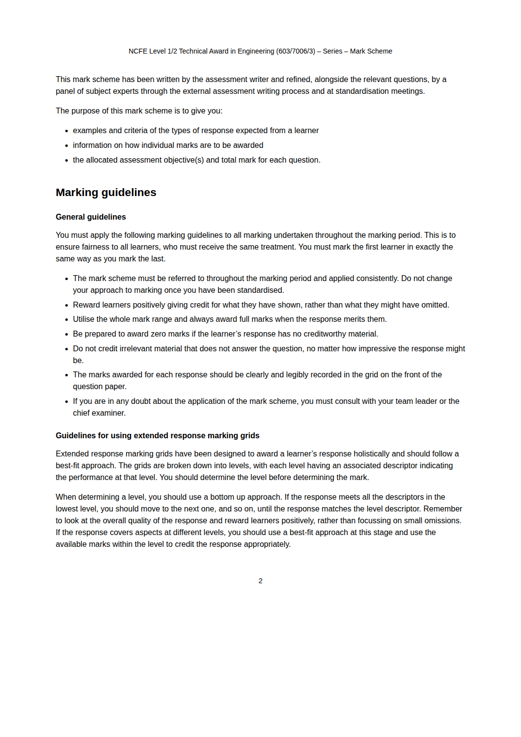NCFE Level 1/2 Technical Award in Engineering (603/7006/3) – Series – Mark Scheme
This mark scheme has been written by the assessment writer and refined, alongside the relevant questions, by a panel of subject experts through the external assessment writing process and at standardisation meetings.
The purpose of this mark scheme is to give you:
examples and criteria of the types of response expected from a learner
information on how individual marks are to be awarded
the allocated assessment objective(s) and total mark for each question.
Marking guidelines
General guidelines
You must apply the following marking guidelines to all marking undertaken throughout the marking period. This is to ensure fairness to all learners, who must receive the same treatment. You must mark the first learner in exactly the same way as you mark the last.
The mark scheme must be referred to throughout the marking period and applied consistently. Do not change your approach to marking once you have been standardised.
Reward learners positively giving credit for what they have shown, rather than what they might have omitted.
Utilise the whole mark range and always award full marks when the response merits them.
Be prepared to award zero marks if the learner’s response has no creditworthy material.
Do not credit irrelevant material that does not answer the question, no matter how impressive the response might be.
The marks awarded for each response should be clearly and legibly recorded in the grid on the front of the question paper.
If you are in any doubt about the application of the mark scheme, you must consult with your team leader or the chief examiner.
Guidelines for using extended response marking grids
Extended response marking grids have been designed to award a learner’s response holistically and should follow a best-fit approach. The grids are broken down into levels, with each level having an associated descriptor indicating the performance at that level. You should determine the level before determining the mark.
When determining a level, you should use a bottom up approach. If the response meets all the descriptors in the lowest level, you should move to the next one, and so on, until the response matches the level descriptor. Remember to look at the overall quality of the response and reward learners positively, rather than focussing on small omissions. If the response covers aspects at different levels, you should use a best-fit approach at this stage and use the available marks within the level to credit the response appropriately.
2